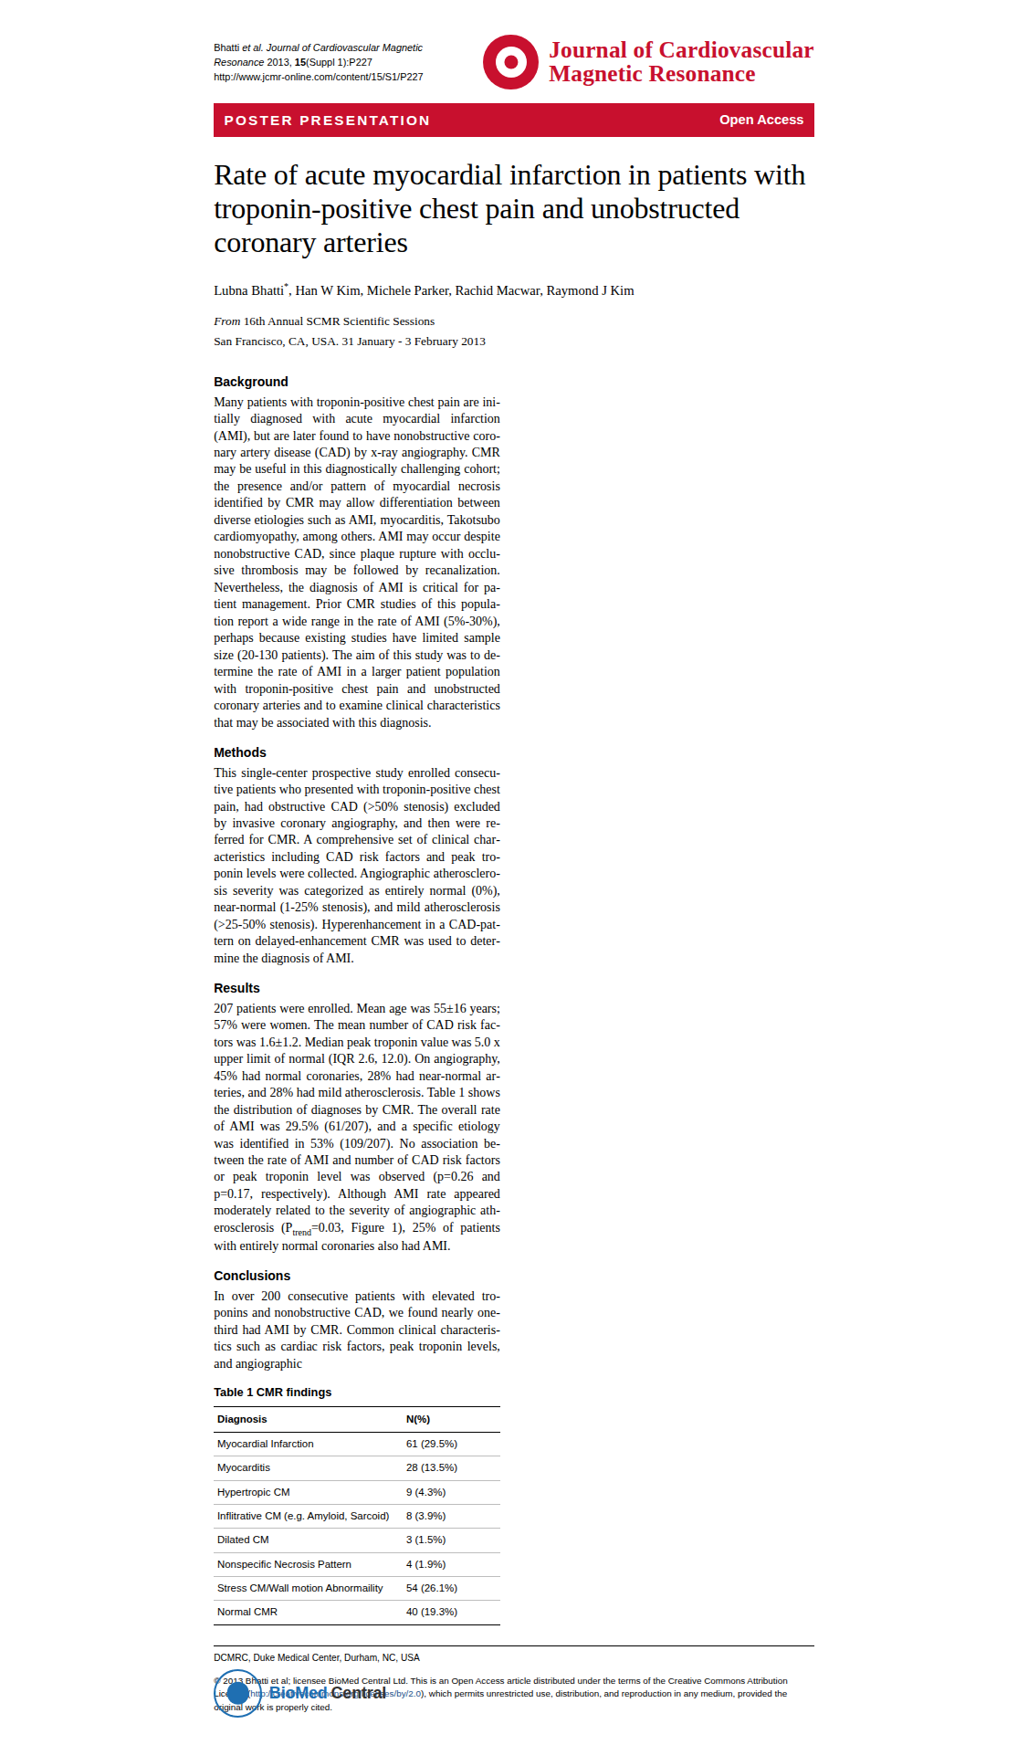Bhatti et al. Journal of Cardiovascular Magnetic
Resonance 2013, 15(Suppl 1):P227
http://www.jcmr-online.com/content/15/S1/P227
Journal of CardiovascularMagnetic Resonance
Poster presentation
Open Access
Rate of acute myocardial infarction in patients with troponin-positive chest pain and unobstructed coronary arteries
Lubna Bhatti*, Han W Kim, Michele Parker, Rachid Macwar, Raymond J Kim
From 16th Annual SCMR Scientific Sessions
San Francisco, CA, USA. 31 January - 3 February 2013
Background
Many patients with troponin-positive chest pain are initially diagnosed with acute myocardial infarction (AMI), but are later found to have nonobstructive coronary artery disease (CAD) by x-ray angiography. CMR may be useful in this diagnostically challenging cohort; the presence and/or pattern of myocardial necrosis identified by CMR may allow differentiation between diverse etiologies such as AMI, myocarditis, Takotsubo cardiomyopathy, among others. AMI may occur despite nonobstructive CAD, since plaque rupture with occlusive thrombosis may be followed by recanalization. Nevertheless, the diagnosis of AMI is critical for patient management. Prior CMR studies of this population report a wide range in the rate of AMI (5%-30%), perhaps because existing studies have limited sample size (20-130 patients). The aim of this study was to determine the rate of AMI in a larger patient population with troponin-positive chest pain and unobstructed coronary arteries and to examine clinical characteristics that may be associated with this diagnosis.
Methods
This single-center prospective study enrolled consecutive patients who presented with troponin-positive chest pain, had obstructive CAD (>50% stenosis) excluded by invasive coronary angiography, and then were referred for CMR. A comprehensive set of clinical characteristics including CAD risk factors and peak troponin levels were collected. Angiographic atherosclerosis severity was categorized as entirely normal (0%), near-normal (1-25% stenosis), and mild atherosclerosis (>25-50% stenosis). Hyperenhancement in a CAD-pattern on delayed-enhancement CMR was used to determine the diagnosis of AMI.
Results
207 patients were enrolled. Mean age was 55±16 years; 57% were women. The mean number of CAD risk factors was 1.6±1.2. Median peak troponin value was 5.0 x upper limit of normal (IQR 2.6, 12.0). On angiography, 45% had normal coronaries, 28% had near-normal arteries, and 28% had mild atherosclerosis. Table 1 shows the distribution of diagnoses by CMR. The overall rate of AMI was 29.5% (61/207), and a specific etiology was identified in 53% (109/207). No association between the rate of AMI and number of CAD risk factors or peak troponin level was observed (p=0.26 and p=0.17, respectively). Although AMI rate appeared moderately related to the severity of angiographic atherosclerosis (Ptrend=0.03, Figure 1), 25% of patients with entirely normal coronaries also had AMI.
Conclusions
In over 200 consecutive patients with elevated troponins and nonobstructive CAD, we found nearly one-third had AMI by CMR. Common clinical characteristics such as cardiac risk factors, peak troponin levels, and angiographic
Table 1 CMR findings
| Diagnosis | N(%) |
| --- | --- |
| Myocardial Infarction | 61 (29.5%) |
| Myocarditis | 28 (13.5%) |
| Hypertropic CM | 9 (4.3%) |
| Inflitrative CM (e.g. Amyloid, Sarcoid) | 8 (3.9%) |
| Dilated CM | 3 (1.5%) |
| Nonspecific Necrosis Pattern | 4 (1.9%) |
| Stress CM/Wall motion Abnormaility | 54 (26.1%) |
| Normal CMR | 40 (19.3%) |
DCMRC, Duke Medical Center, Durham, NC, USA
© 2013 Bhatti et al; licensee BioMed Central Ltd. This is an Open Access article distributed under the terms of the Creative Commons Attribution License (http://creativecommons.org/licenses/by/2.0), which permits unrestricted use, distribution, and reproduction in any medium, provided the original work is properly cited.
Bio Med Central